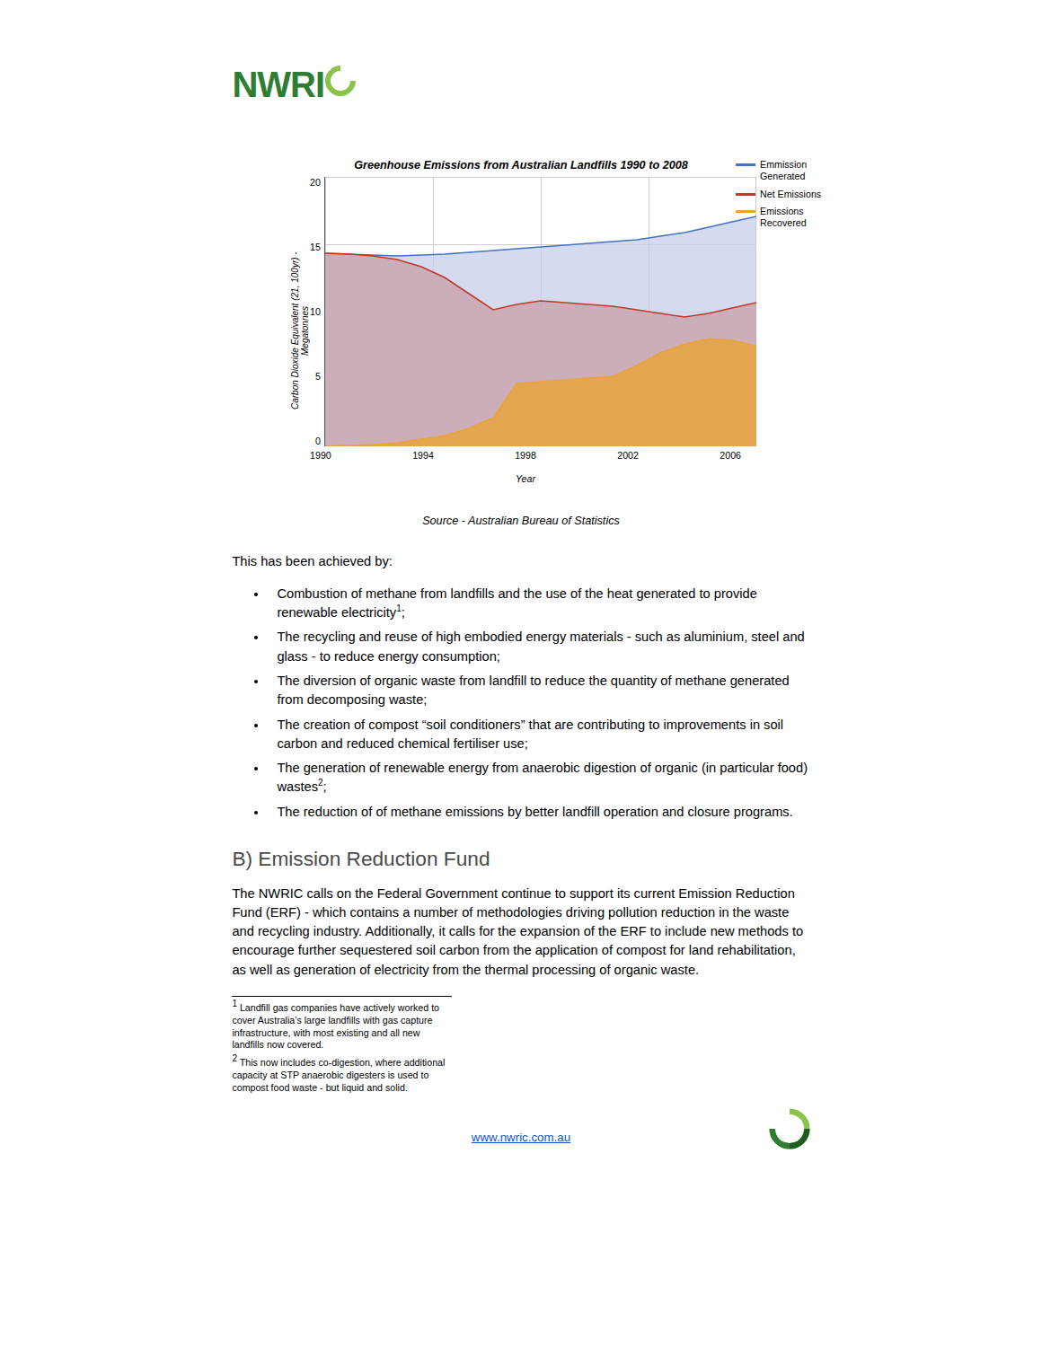NWRI
Greenhouse Emissions from Australian Landfills 1990 to 2008
Carbon Dioxide Equivalent (21, 100yr) -
Megatonnes
20
15
10
5
0
1990 1994 1998 2002 2006
Year
Emmission
Generated
Net Emissions
Emissions
Recovered
Source - Australian Bureau of Statistics
This has been achieved by:
Combustion of methane from landfills and the use of the heat generated to provide renewable electricity1;
The recycling and reuse of high embodied energy materials - such as aluminium, steel and glass - to reduce energy consumption;
The diversion of organic waste from landfill to reduce the quantity of methane generated from decomposing waste;
The creation of compost “soil conditioners” that are contributing to improvements in soil carbon and reduced chemical fertiliser use;
The generation of renewable energy from anaerobic digestion of organic (in particular food) wastes2;
The reduction of of methane emissions by better landfill operation and closure programs.
B) Emission Reduction Fund
The NWRIC calls on the Federal Government continue to support its current Emission Reduction Fund (ERF) - which contains a number of methodologies driving pollution reduction in the waste and recycling industry. Additionally, it calls for the expansion of the ERF to include new methods to encourage further sequestered soil carbon from the application of compost for land rehabilitation, as well as generation of electricity from the thermal processing of organic waste.
1 Landfill gas companies have actively worked to cover Australia’s large landfills with gas capture infrastructure, with most existing and all new landfills now covered.
2 This now includes co-digestion, where additional capacity at STP anaerobic digesters is used to compost food waste - but liquid and solid.
www.nwric.com.au